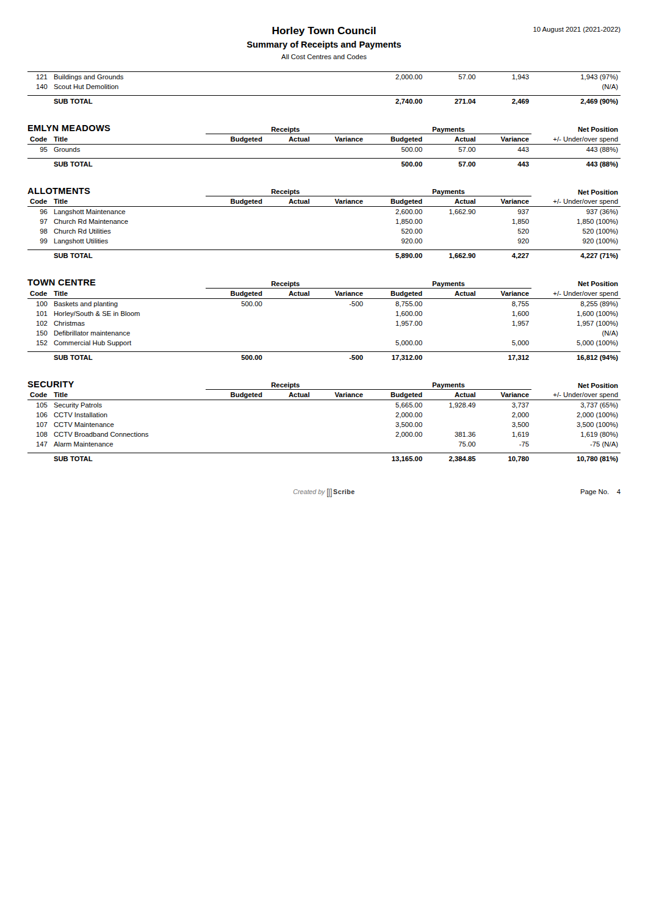10 August 2021 (2021-2022)
Horley Town Council
Summary of Receipts and Payments
All Cost Centres and Codes
| 121 | Buildings and Grounds | | | | 2,000.00 | 57.00 | 1,943 | 1,943 (97%) |
| 140 | Scout Hut Demolition | | | | | | | (N/A) |
| | SUB TOTAL | | | | 2,740.00 | 271.04 | 2,469 | 2,469 (90%) |
| EMLYN MEADOWS | Receipts | Payments | Net Position |
| --- | --- | --- | --- |
| Code | Title | Budgeted | Actual | Variance | Budgeted | Actual | Variance | +/- Under/over spend |
| 95 | Grounds | | | | 500.00 | 57.00 | 443 | 443 (88%) |
| | SUB TOTAL | | | | 500.00 | 57.00 | 443 | 443 (88%) |
| ALLOTMENTS | Receipts | Payments | Net Position |
| --- | --- | --- | --- |
| Code | Title | Budgeted | Actual | Variance | Budgeted | Actual | Variance | +/- Under/over spend |
| 96 | Langshott Maintenance | | | | 2,600.00 | 1,662.90 | 937 | 937 (36%) |
| 97 | Church Rd Maintenance | | | | 1,850.00 | | 1,850 | 1,850 (100%) |
| 98 | Church Rd Utilities | | | | 520.00 | | 520 | 520 (100%) |
| 99 | Langshott Utilities | | | | 920.00 | | 920 | 920 (100%) |
| | SUB TOTAL | | | | 5,890.00 | 1,662.90 | 4,227 | 4,227 (71%) |
| TOWN CENTRE | Receipts | Payments | Net Position |
| --- | --- | --- | --- |
| Code | Title | Budgeted | Actual | Variance | Budgeted | Actual | Variance | +/- Under/over spend |
| 100 | Baskets and planting | 500.00 | | -500 | 8,755.00 | | 8,755 | 8,255 (89%) |
| 101 | Horley/South & SE in Bloom | | | | 1,600.00 | | 1,600 | 1,600 (100%) |
| 102 | Christmas | | | | 1,957.00 | | 1,957 | 1,957 (100%) |
| 150 | Defibrillator maintenance | | | | | | | (N/A) |
| 152 | Commercial Hub Support | | | | 5,000.00 | | 5,000 | 5,000 (100%) |
| | SUB TOTAL | 500.00 | | -500 | 17,312.00 | | 17,312 | 16,812 (94%) |
| SECURITY | Receipts | Payments | Net Position |
| --- | --- | --- | --- |
| Code | Title | Budgeted | Actual | Variance | Budgeted | Actual | Variance | +/- Under/over spend |
| 105 | Security Patrols | | | | 5,665.00 | 1,928.49 | 3,737 | 3,737 (65%) |
| 106 | CCTV Installation | | | | 2,000.00 | | 2,000 | 2,000 (100%) |
| 107 | CCTV Maintenance | | | | 3,500.00 | | 3,500 | 3,500 (100%) |
| 108 | CCTV Broadband Connections | | | | 2,000.00 | 381.36 | 1,619 | 1,619 (80%) |
| 147 | Alarm Maintenance | | | | | 75.00 | -75 | -75 (N/A) |
| | SUB TOTAL | | | | 13,165.00 | 2,384.85 | 10,780 | 10,780 (81%) |
Created by [|] Scribe Page No. 4